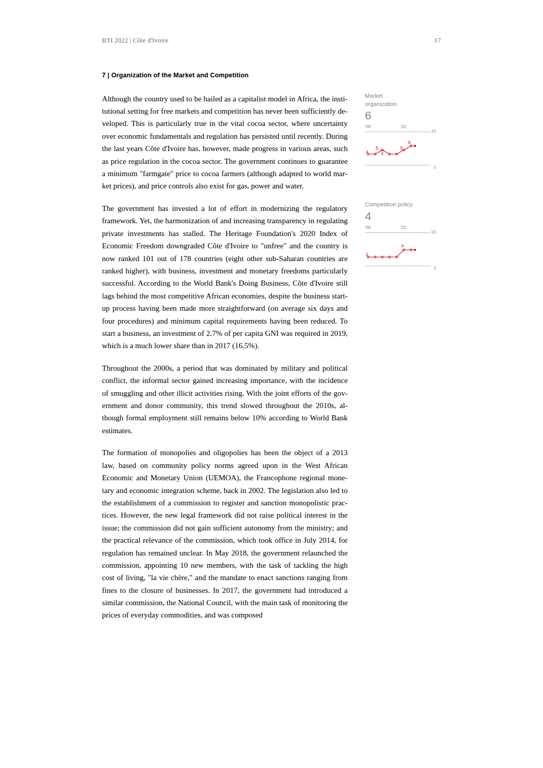BTI 2022 | Côte d'Ivoire
17
7 | Organization of the Market and Competition
Although the country used to be hailed as a capitalist model in Africa, the institutional setting for free markets and competition has never been sufficiently developed. This is particularly true in the vital cocoa sector, where uncertainty over economic fundamentals and regulation has persisted until recently. During the last years Côte d'Ivoire has, however, made progress in various areas, such as price regulation in the cocoa sector. The government continues to guarantee a minimum "farmgate" price to cocoa farmers (although adapted to world market prices), and price controls also exist for gas, power and water.
The government has invested a lot of effort in modernizing the regulatory framework. Yet, the harmonization of and increasing transparency in regulating private investments has stalled. The Heritage Foundation's 2020 Index of Economic Freedom downgraded Côte d'Ivoire to "unfree" and the country is now ranked 101 out of 178 countries (eight other sub-Saharan countries are ranked higher), with business, investment and monetary freedoms particularly successful. According to the World Bank's Doing Business, Côte d'Ivoire still lags behind the most competitive African economies, despite the business start-up process having been made more straightforward (on average six days and four procedures) and minimum capital requirements having been reduced. To start a business, an investment of 2.7% of per capita GNI was required in 2019, which is a much lower share than in 2017 (16.5%).
Throughout the 2000s, a period that was dominated by military and political conflict, the informal sector gained increasing importance, with the incidence of smuggling and other illicit activities rising. With the joint efforts of the government and donor community, this trend slowed throughout the 2010s, although formal employment still remains below 10% according to World Bank estimates.
The formation of monopolies and oligopolies has been the object of a 2013 law, based on community policy norms agreed upon in the West African Economic and Monetary Union (UEMOA), the Francophone regional monetary and economic integration scheme, back in 2002. The legislation also led to the establishment of a commission to register and sanction monopolistic practices. However, the new legal framework did not raise political interest in the issue; the commission did not gain sufficient autonomy from the ministry; and the practical relevance of the commission, which took office in July 2014, for regulation has remained unclear. In May 2018, the government relaunched the commission, appointing 10 new members, with the task of tackling the high cost of living, "la vie chère," and the mandate to enact sanctions ranging from fines to the closure of businesses. In 2017, the government had introduced a similar commission, the National Council, with the main task of monitoring the prices of everyday commodities, and was composed
Market
organization
6
'06 '22 10 1
4 5 4 5 6
Competition policy
4
'06 '22 10 1
2 4